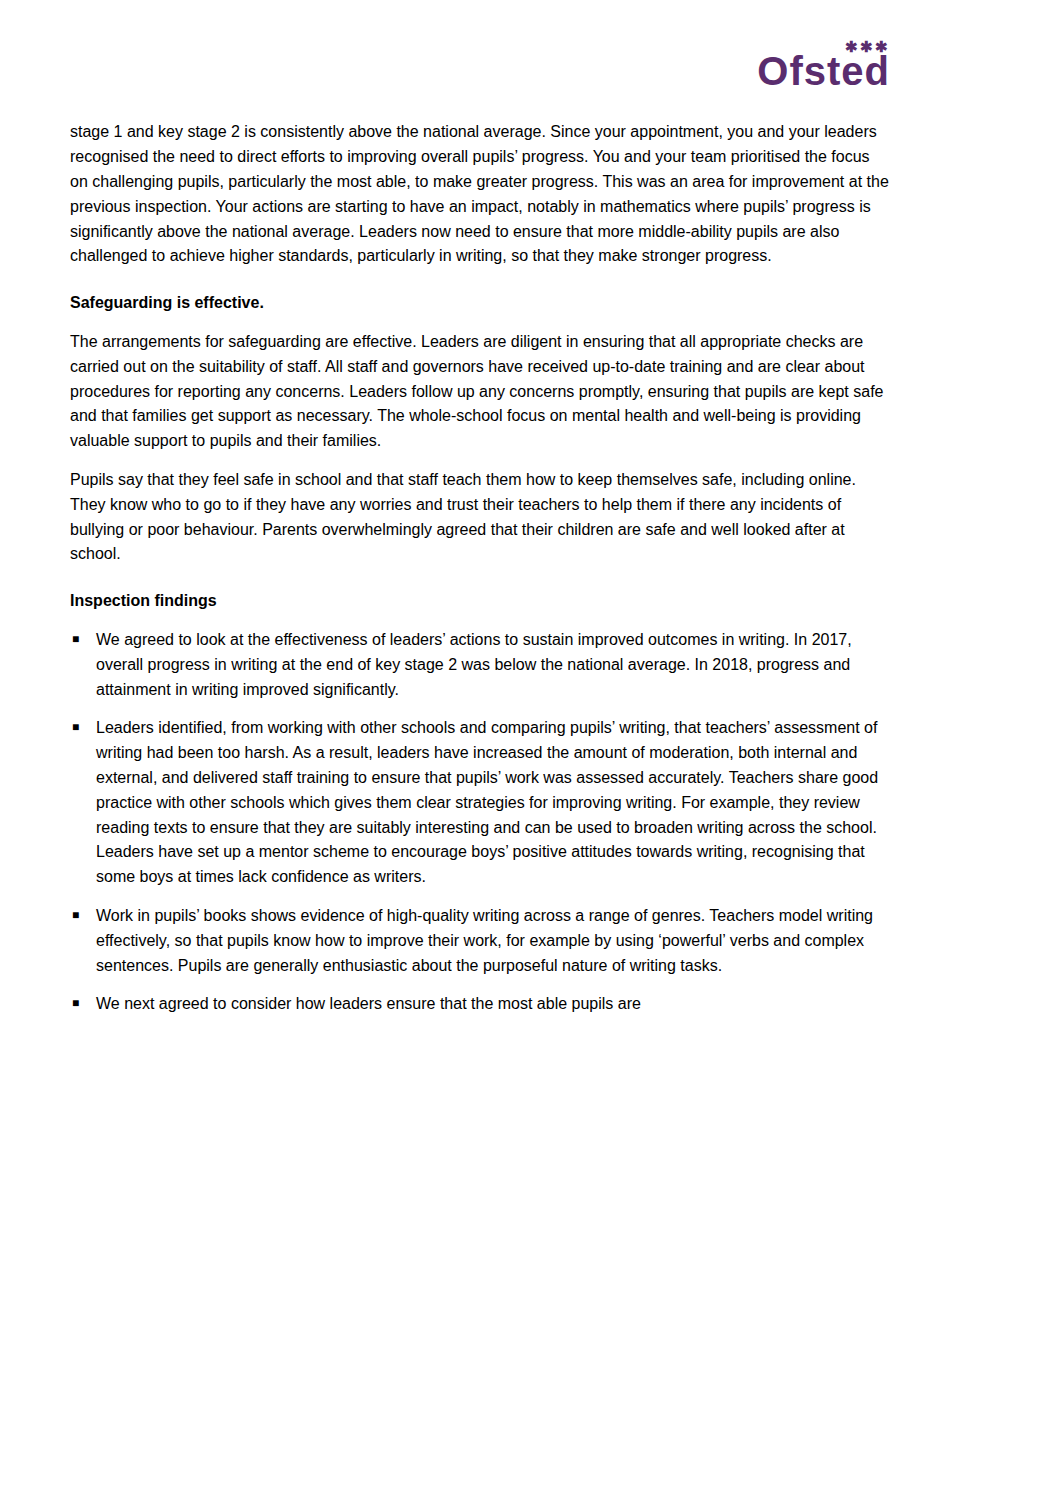✱✱✱ Ofsted
stage 1 and key stage 2 is consistently above the national average. Since your appointment, you and your leaders recognised the need to direct efforts to improving overall pupils’ progress. You and your team prioritised the focus on challenging pupils, particularly the most able, to make greater progress. This was an area for improvement at the previous inspection. Your actions are starting to have an impact, notably in mathematics where pupils’ progress is significantly above the national average. Leaders now need to ensure that more middle-ability pupils are also challenged to achieve higher standards, particularly in writing, so that they make stronger progress.
Safeguarding is effective.
The arrangements for safeguarding are effective. Leaders are diligent in ensuring that all appropriate checks are carried out on the suitability of staff. All staff and governors have received up-to-date training and are clear about procedures for reporting any concerns. Leaders follow up any concerns promptly, ensuring that pupils are kept safe and that families get support as necessary. The whole-school focus on mental health and well-being is providing valuable support to pupils and their families.
Pupils say that they feel safe in school and that staff teach them how to keep themselves safe, including online. They know who to go to if they have any worries and trust their teachers to help them if there any incidents of bullying or poor behaviour. Parents overwhelmingly agreed that their children are safe and well looked after at school.
Inspection findings
We agreed to look at the effectiveness of leaders’ actions to sustain improved outcomes in writing. In 2017, overall progress in writing at the end of key stage 2 was below the national average. In 2018, progress and attainment in writing improved significantly.
Leaders identified, from working with other schools and comparing pupils’ writing, that teachers’ assessment of writing had been too harsh. As a result, leaders have increased the amount of moderation, both internal and external, and delivered staff training to ensure that pupils’ work was assessed accurately. Teachers share good practice with other schools which gives them clear strategies for improving writing. For example, they review reading texts to ensure that they are suitably interesting and can be used to broaden writing across the school. Leaders have set up a mentor scheme to encourage boys’ positive attitudes towards writing, recognising that some boys at times lack confidence as writers.
Work in pupils’ books shows evidence of high-quality writing across a range of genres. Teachers model writing effectively, so that pupils know how to improve their work, for example by using ‘powerful’ verbs and complex sentences. Pupils are generally enthusiastic about the purposeful nature of writing tasks.
We next agreed to consider how leaders ensure that the most able pupils are